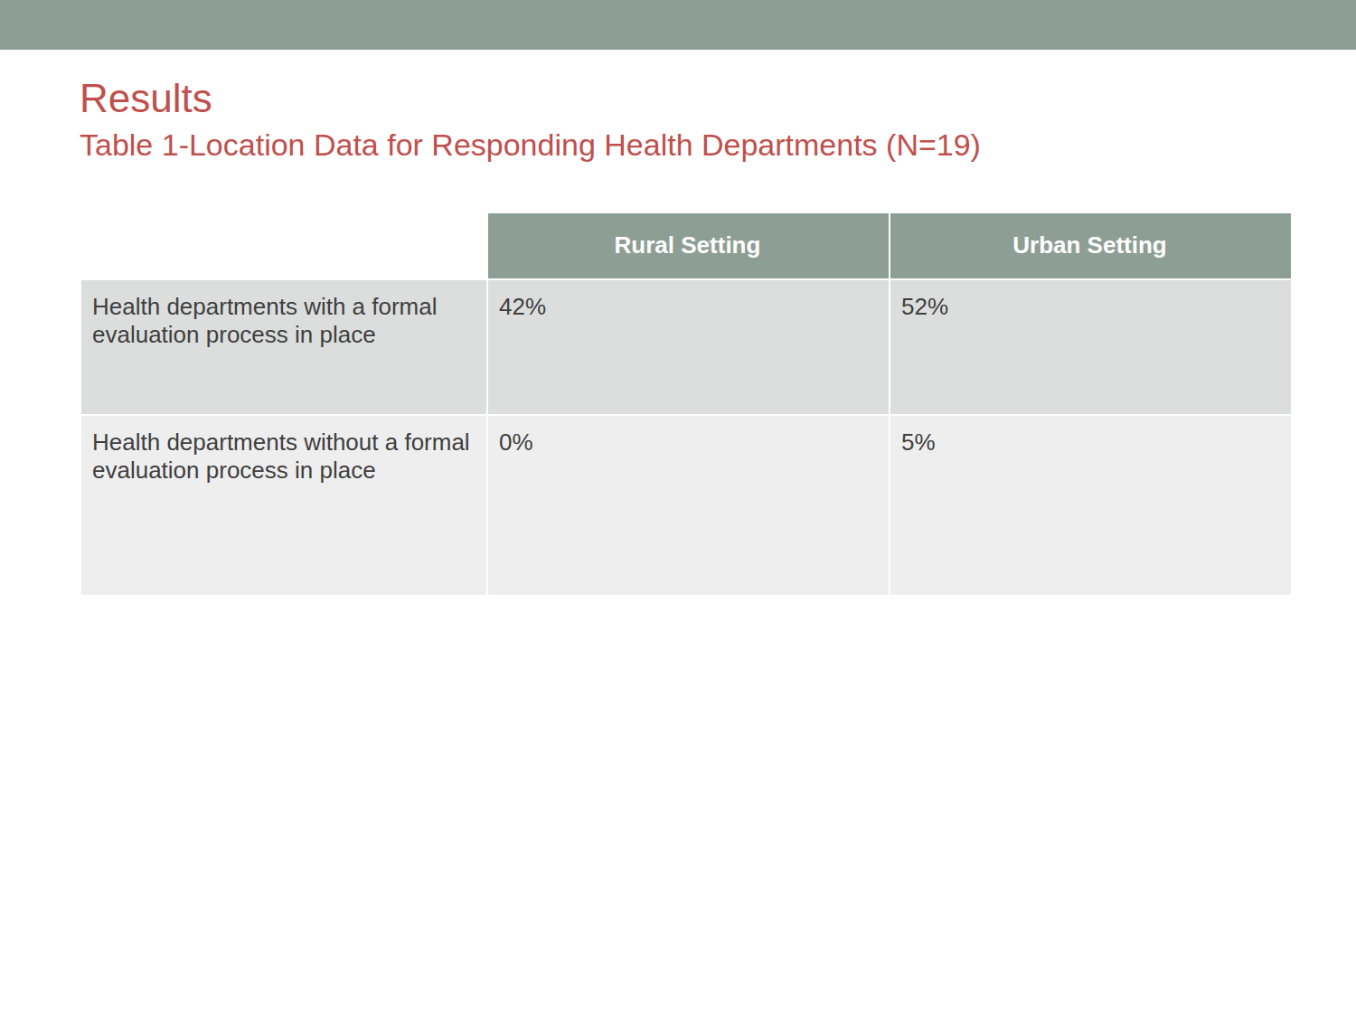Results
Table 1-Location Data for Responding Health Departments (N=19)
| | Rural Setting | Urban Setting |
| --- | --- | --- |
| Health departments with a formal evaluation process in place | 42% | 52% |
| Health departments without a formal evaluation process in place | 0% | 5% |